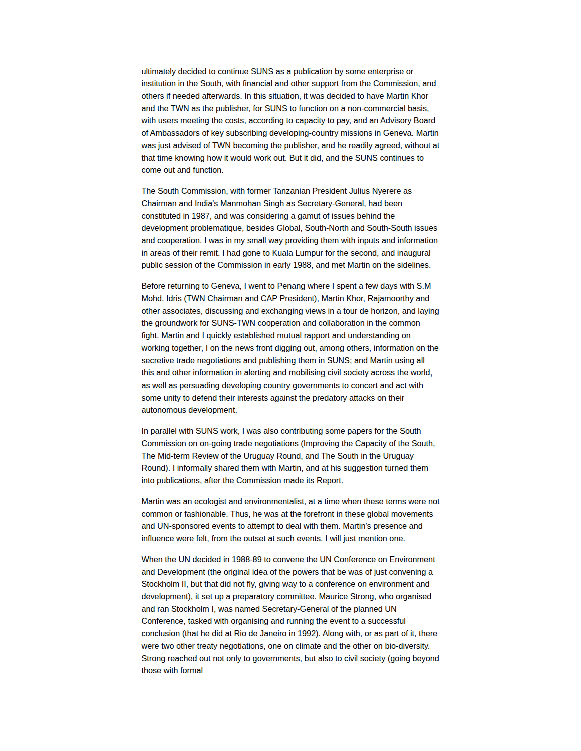ultimately decided to continue SUNS as a publication by some enterprise or institution in the South, with financial and other support from the Commission, and others if needed afterwards. In this situation, it was decided to have Martin Khor and the TWN as the publisher, for SUNS to function on a non-commercial basis, with users meeting the costs, according to capacity to pay, and an Advisory Board of Ambassadors of key subscribing developing-country missions in Geneva. Martin was just advised of TWN becoming the publisher, and he readily agreed, without at that time knowing how it would work out. But it did, and the SUNS continues to come out and function.
The South Commission, with former Tanzanian President Julius Nyerere as Chairman and India's Manmohan Singh as Secretary-General, had been constituted in 1987, and was considering a gamut of issues behind the development problematique, besides Global, South-North and South-South issues and cooperation. I was in my small way providing them with inputs and information in areas of their remit. I had gone to Kuala Lumpur for the second, and inaugural public session of the Commission in early 1988, and met Martin on the sidelines.
Before returning to Geneva, I went to Penang where I spent a few days with S.M Mohd. Idris (TWN Chairman and CAP President), Martin Khor, Rajamoorthy and other associates, discussing and exchanging views in a tour de horizon, and laying the groundwork for SUNS-TWN cooperation and collaboration in the common fight. Martin and I quickly established mutual rapport and understanding on working together, I on the news front digging out, among others, information on the secretive trade negotiations and publishing them in SUNS; and Martin using all this and other information in alerting and mobilising civil society across the world, as well as persuading developing country governments to concert and act with some unity to defend their interests against the predatory attacks on their autonomous development.
In parallel with SUNS work, I was also contributing some papers for the South Commission on on-going trade negotiations (Improving the Capacity of the South, The Mid-term Review of the Uruguay Round, and The South in the Uruguay Round). I informally shared them with Martin, and at his suggestion turned them into publications, after the Commission made its Report.
Martin was an ecologist and environmentalist, at a time when these terms were not common or fashionable. Thus, he was at the forefront in these global movements and UN-sponsored events to attempt to deal with them. Martin's presence and influence were felt, from the outset at such events. I will just mention one.
When the UN decided in 1988-89 to convene the UN Conference on Environment and Development (the original idea of the powers that be was of just convening a Stockholm II, but that did not fly, giving way to a conference on environment and development), it set up a preparatory committee. Maurice Strong, who organised and ran Stockholm I, was named Secretary-General of the planned UN Conference, tasked with organising and running the event to a successful conclusion (that he did at Rio de Janeiro in 1992). Along with, or as part of it, there were two other treaty negotiations, one on climate and the other on bio-diversity. Strong reached out not only to governments, but also to civil society (going beyond those with formal